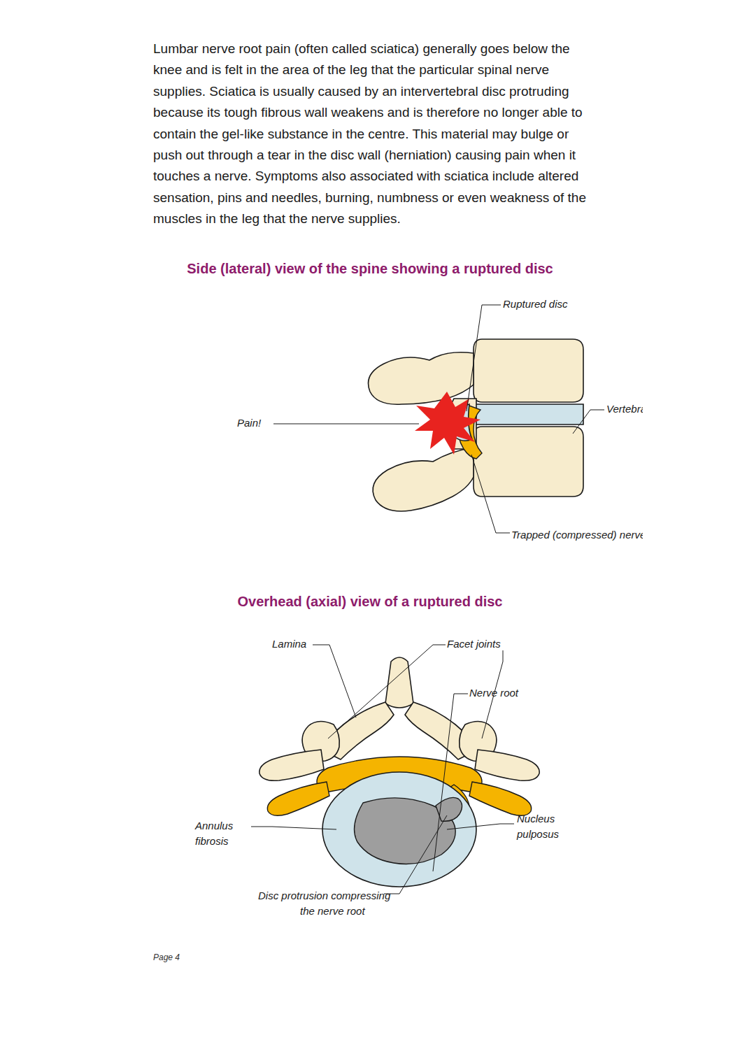Lumbar nerve root pain (often called sciatica) generally goes below the knee and is felt in the area of the leg that the particular spinal nerve supplies. Sciatica is usually caused by an intervertebral disc protruding because its tough fibrous wall weakens and is therefore no longer able to contain the gel-like substance in the centre. This material may bulge or push out through a tear in the disc wall (herniation) causing pain when it touches a nerve. Symptoms also associated with sciatica include altered sensation, pins and needles, burning, numbness or even weakness of the muscles in the leg that the nerve supplies.
Side (lateral) view of the spine showing a ruptured disc
Ruptured disc Vertebrae Pain! Trapped (compressed) nerve
Overhead (axial) view of a ruptured disc
Lamina Facet joints Nerve root Nucleus pulposus Annulus fibrosis Disc protrusion compressing the nerve root
Page 4